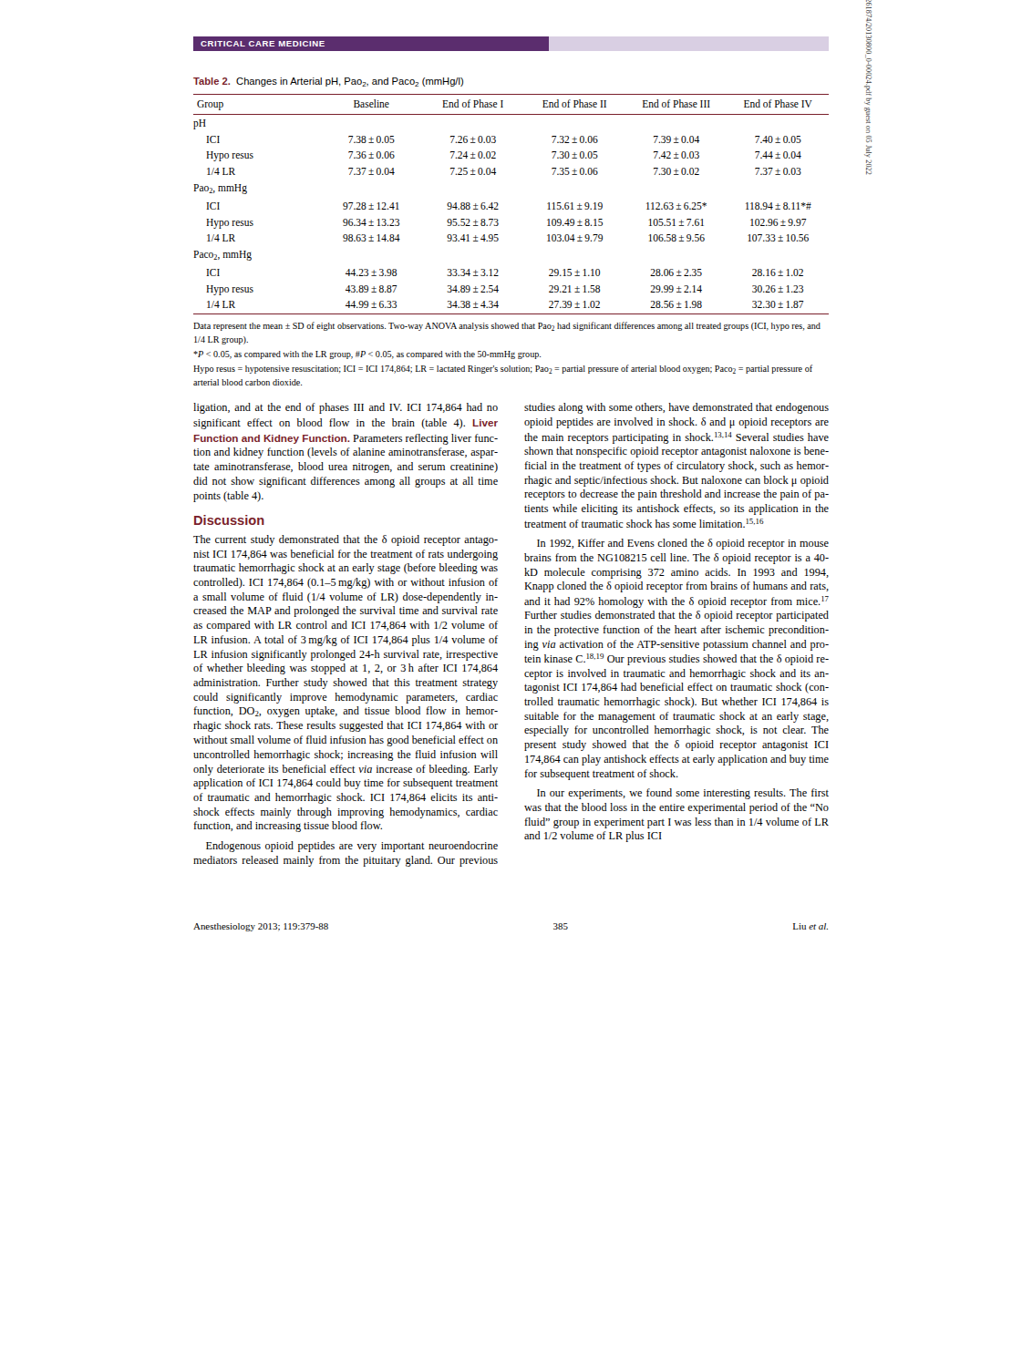CRITICAL CARE MEDICINE
Table 2. Changes in Arterial pH, Pao2, and Paco2 (mmHg/l)
| Group | Baseline | End of Phase I | End of Phase II | End of Phase III | End of Phase IV |
| --- | --- | --- | --- | --- | --- |
| pH | | | | | |
| ICI | 7.38 ± 0.05 | 7.26 ± 0.03 | 7.32 ± 0.06 | 7.39 ± 0.04 | 7.40 ± 0.05 |
| Hypo resus | 7.36 ± 0.06 | 7.24 ± 0.02 | 7.30 ± 0.05 | 7.42 ± 0.03 | 7.44 ± 0.04 |
| 1/4 LR | 7.37 ± 0.04 | 7.25 ± 0.04 | 7.35 ± 0.06 | 7.30 ± 0.02 | 7.37 ± 0.03 |
| Pao 2 , mmHg | | | | | |
| ICI | 97.28 ± 12.41 | 94.88 ± 6.42 | 115.61 ± 9.19 | 112.63 ± 6.25* | 118.94 ± 8.11*# |
| Hypo resus | 96.34 ± 13.23 | 95.52 ± 8.73 | 109.49 ± 8.15 | 105.51 ± 7.61 | 102.96 ± 9.97 |
| 1/4 LR | 98.63 ± 14.84 | 93.41 ± 4.95 | 103.04 ± 9.79 | 106.58 ± 9.56 | 107.33 ± 10.56 |
| Paco 2 , mmHg | | | | | |
| ICI | 44.23 ± 3.98 | 33.34 ± 3.12 | 29.15 ± 1.10 | 28.06 ± 2.35 | 28.16 ± 1.02 |
| Hypo resus | 43.89 ± 8.87 | 34.89 ± 2.54 | 29.21 ± 1.58 | 29.99 ± 2.14 | 30.26 ± 1.23 |
| 1/4 LR | 44.99 ± 6.33 | 34.38 ± 4.34 | 27.39 ± 1.02 | 28.56 ± 1.98 | 32.30 ± 1.87 |
Data represent the mean ± SD of eight observations. Two-way ANOVA analysis showed that Pao2 had significant differences among all treated groups (ICI, hypo res, and 1/4 LR group).
*P < 0.05, as compared with the LR group, #P < 0.05, as compared with the 50-mmHg group.
Hypo resus = hypotensive resuscitation; ICI = ICI 174,864; LR = lactated Ringer's solution; Pao2 = partial pressure of arterial blood oxygen; Paco2 = partial pressure of arterial blood carbon dioxide.
ligation, and at the end of phases III and IV. ICI 174,864 had no significant effect on blood flow in the brain (table 4). Liver Function and Kidney Function. Parameters reflecting liver function and kidney function (levels of alanine aminotransferase, aspartate aminotransferase, blood urea nitrogen, and serum creatinine) did not show significant differences among all groups at all time points (table 4).
Discussion
The current study demonstrated that the δ opioid receptor antagonist ICI 174,864 was beneficial for the treatment of rats undergoing traumatic hemorrhagic shock at an early stage (before bleeding was controlled). ICI 174,864 (0.1–5 mg/kg) with or without infusion of a small volume of fluid (1/4 volume of LR) dose-dependently increased the MAP and prolonged the survival time and survival rate as compared with LR control and ICI 174,864 with 1/2 volume of LR infusion. A total of 3 mg/kg of ICI 174,864 plus 1/4 volume of LR infusion significantly prolonged 24-h survival rate, irrespective of whether bleeding was stopped at 1, 2, or 3 h after ICI 174,864 administration. Further study showed that this treatment strategy could significantly improve hemodynamic parameters, cardiac function, DO2, oxygen uptake, and tissue blood flow in hemorrhagic shock rats. These results suggested that ICI 174,864 with or without small volume of fluid infusion has good beneficial effect on uncontrolled hemorrhagic shock; increasing the fluid infusion will only deteriorate its beneficial effect via increase of bleeding. Early application of ICI 174,864 could buy time for subsequent treatment of traumatic and hemorrhagic shock. ICI 174,864 elicits its antishock effects mainly through improving hemodynamics, cardiac function, and increasing tissue blood flow.
Endogenous opioid peptides are very important neuroendocrine mediators released mainly from the pituitary gland. Our previous studies along with some others, have demonstrated that endogenous opioid peptides are involved in shock. δ and μ opioid receptors are the main receptors participating in shock.13,14 Several studies have shown that nonspecific opioid receptor antagonist naloxone is beneficial in the treatment of types of circulatory shock, such as hemorrhagic and septic/infectious shock. But naloxone can block μ opioid receptors to decrease the pain threshold and increase the pain of patients while eliciting its antishock effects, so its application in the treatment of traumatic shock has some limitation.15,16
In 1992, Kiffer and Evens cloned the δ opioid receptor in mouse brains from the NG108215 cell line. The δ opioid receptor is a 40-kD molecule comprising 372 amino acids. In 1993 and 1994, Knapp cloned the δ opioid receptor from brains of humans and rats, and it had 92% homology with the δ opioid receptor from mice.17 Further studies demonstrated that the δ opioid receptor participated in the protective function of the heart after ischemic preconditioning via activation of the ATP-sensitive potassium channel and protein kinase C.18,19 Our previous studies showed that the δ opioid receptor is involved in traumatic and hemorrhagic shock and its antagonist ICI 174,864 had beneficial effect on traumatic shock (controlled traumatic hemorrhagic shock). But whether ICI 174,864 is suitable for the management of traumatic shock at an early stage, especially for uncontrolled hemorrhagic shock, is not clear. The present study showed that the δ opioid receptor antagonist ICI 174,864 can play antishock effects at early application and buy time for subsequent treatment of shock.
In our experiments, we found some interesting results. The first was that the blood loss in the entire experimental period of the “No fluid” group in experiment part I was less than in 1/4 volume of LR and 1/2 volume of LR plus ICI
Anesthesiology 2013; 119:379-88
385
Liu et al.
Downloaded from http://pubs.asahq.org/anesthesiology/article-pdf/119/2/379/261874/20130800_0-00024.pdf by guest on 05 July 2022